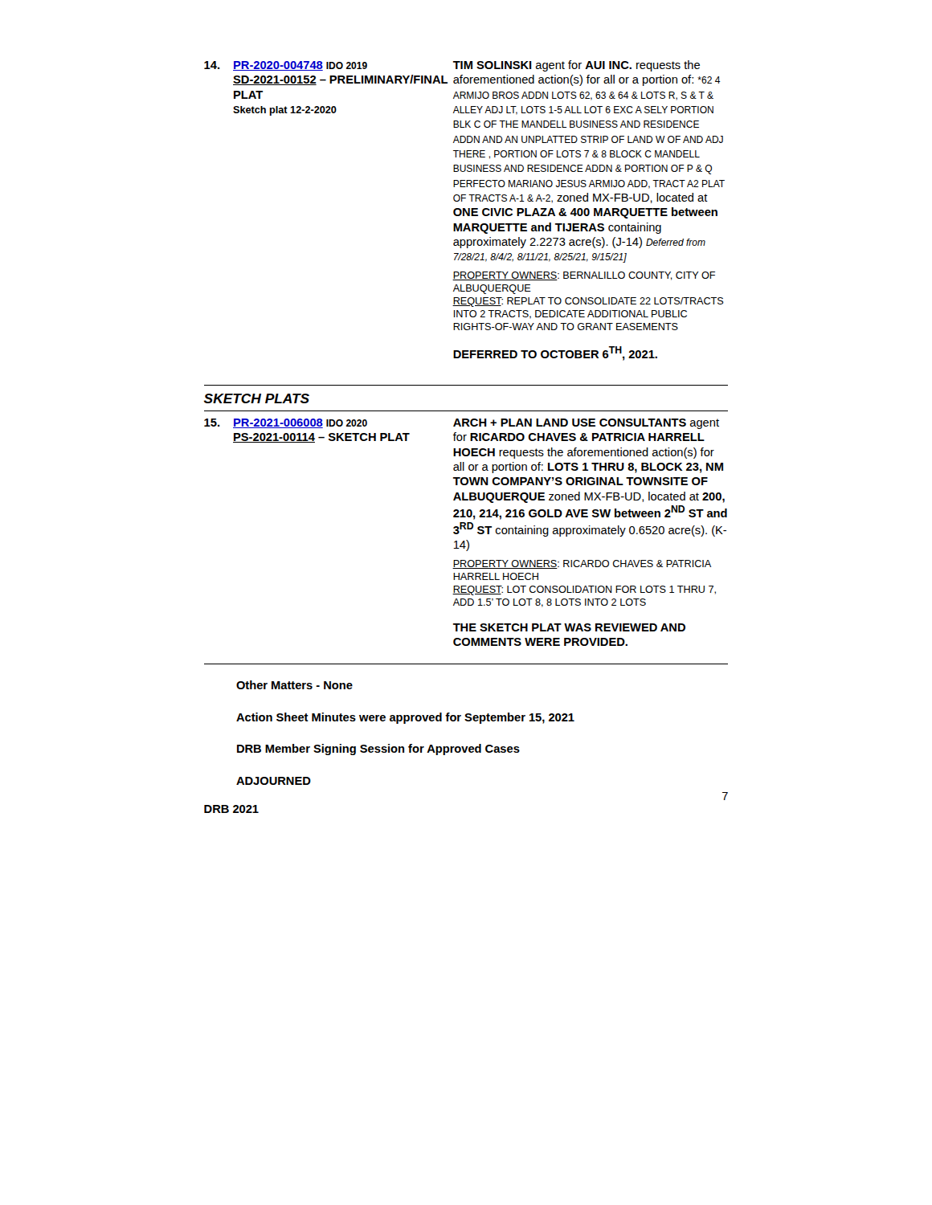| 14. | PR-2020-004748 IDO 2019 SD-2021-00152 – PRELIMINARY/FINAL PLAT Sketch plat 12-2-2020 | TIM SOLINSKI agent for AUI INC. requests the aforementioned action(s) for all or a portion of: *62 4 ARMIJO BROS ADDN LOTS 62, 63 & 64 & LOTS R, S & T & ALLEY ADJ LT, LOTS 1-5 ALL LOT 6 EXC A SELY PORTION BLK C OF THE MANDELL BUSINESS AND RESIDENCE ADDN AND AN UNPLATTED STRIP OF LAND W OF AND ADJ THERE , PORTION OF LOTS 7 & 8 BLOCK C MANDELL BUSINESS AND RESIDENCE ADDN & PORTION OF P & Q PERFECTO MARIANO JESUS ARMIJO ADD, TRACT A2 PLAT OF TRACTS A-1 & A-2, zoned MX-FB-UD, located at ONE CIVIC PLAZA & 400 MARQUETTE between MARQUETTE and TIJERAS containing approximately 2.2273 acre(s). (J-14) Deferred from 7/28/21, 8/4/2, 8/11/21, 8/25/21, 9/15/21] PROPERTY OWNERS : BERNALILLO COUNTY, CITY OF ALBUQUERQUE REQUEST : REPLAT TO CONSOLIDATE 22 LOTS/TRACTS INTO 2 TRACTS, DEDICATE ADDITIONAL PUBLIC RIGHTS-OF-WAY AND TO GRANT EASEMENTS DEFERRED TO OCTOBER 6 TH , 2021. |
SKETCH PLATS
| 15. | PR-2021-006008 IDO 2020 PS-2021-00114 – SKETCH PLAT | ARCH + PLAN LAND USE CONSULTANTS agent for RICARDO CHAVES & PATRICIA HARRELL HOECH requests the aforementioned action(s) for all or a portion of: LOTS 1 THRU 8, BLOCK 23, NM TOWN COMPANY’S ORIGINAL TOWNSITE OF ALBUQUERQUE zoned MX-FB-UD, located at 200, 210, 214, 216 GOLD AVE SW between 2 ND ST and 3 RD ST containing approximately 0.6520 acre(s). (K-14) PROPERTY OWNERS : RICARDO CHAVES & PATRICIA HARRELL HOECH REQUEST : LOT CONSOLIDATION FOR LOTS 1 THRU 7, ADD 1.5’ TO LOT 8, 8 LOTS INTO 2 LOTS THE SKETCH PLAT WAS REVIEWED AND COMMENTS WERE PROVIDED. |
Other Matters - None
Action Sheet Minutes were approved for September 15, 2021
DRB Member Signing Session for Approved Cases
ADJOURNED
7
DRB 2021